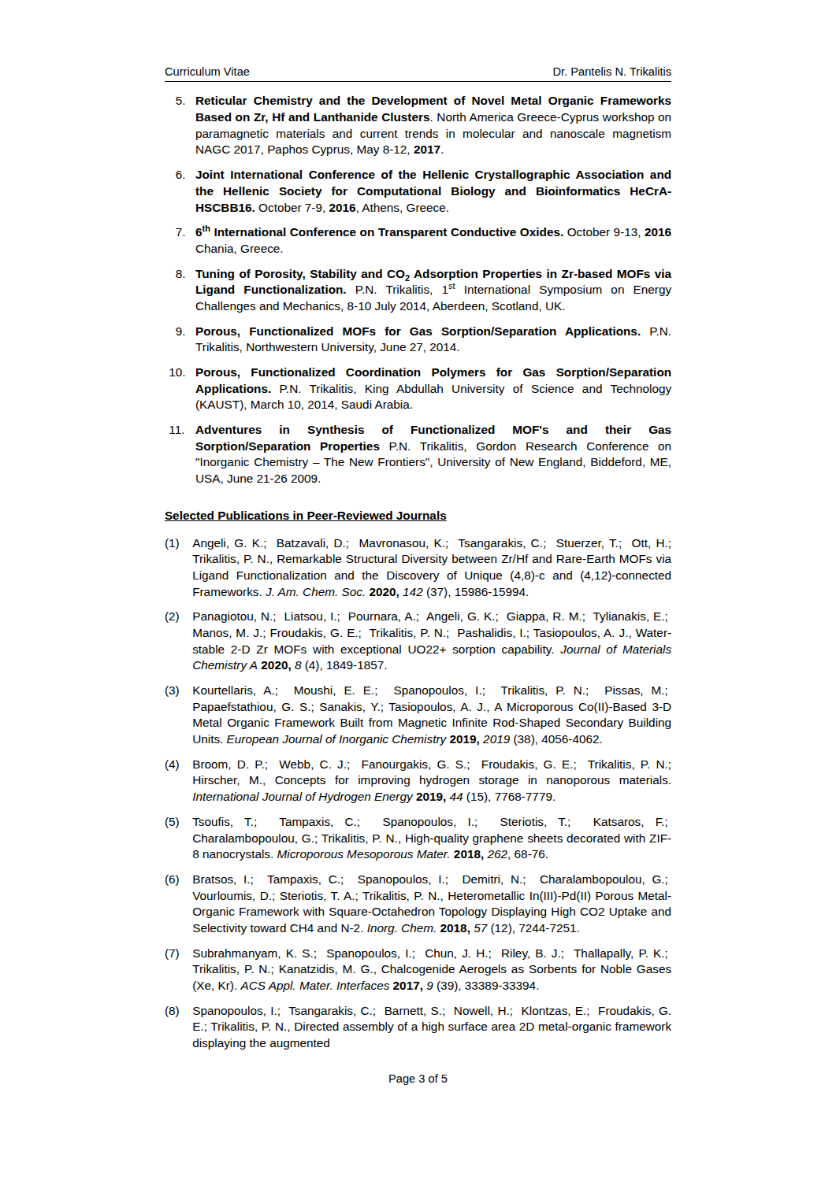Curriculum Vitae
Dr. Pantelis N. Trikalitis
Reticular Chemistry and the Development of Novel Metal Organic Frameworks Based on Zr, Hf and Lanthanide Clusters. North America Greece-Cyprus workshop on paramagnetic materials and current trends in molecular and nanoscale magnetism NAGC 2017, Paphos Cyprus, May 8-12, 2017.
Joint International Conference of the Hellenic Crystallographic Association and the Hellenic Society for Computational Biology and Bioinformatics HeCrA-HSCBB16. October 7-9, 2016, Athens, Greece.
6th International Conference on Transparent Conductive Oxides. October 9-13, 2016 Chania, Greece.
Tuning of Porosity, Stability and CO2 Adsorption Properties in Zr-based MOFs via Ligand Functionalization. P.N. Trikalitis, 1st International Symposium on Energy Challenges and Mechanics, 8-10 July 2014, Aberdeen, Scotland, UK.
Porous, Functionalized MOFs for Gas Sorption/Separation Applications. P.N. Trikalitis, Northwestern University, June 27, 2014.
Porous, Functionalized Coordination Polymers for Gas Sorption/Separation Applications. P.N. Trikalitis, King Abdullah University of Science and Technology (KAUST), March 10, 2014, Saudi Arabia.
Adventures in Synthesis of Functionalized MOF's and their Gas Sorption/Separation Properties P.N. Trikalitis, Gordon Research Conference on "Inorganic Chemistry – The New Frontiers", University of New England, Biddeford, ME, USA, June 21-26 2009.
Selected Publications in Peer-Reviewed Journals
Angeli, G. K.; Batzavali, D.; Mavronasou, K.; Tsangarakis, C.; Stuerzer, T.; Ott, H.; Trikalitis, P. N., Remarkable Structural Diversity between Zr/Hf and Rare-Earth MOFs via Ligand Functionalization and the Discovery of Unique (4,8)-c and (4,12)-connected Frameworks. J. Am. Chem. Soc. 2020, 142 (37), 15986-15994.
Panagiotou, N.; Liatsou, I.; Pournara, A.; Angeli, G. K.; Giappa, R. M.; Tylianakis, E.; Manos, M. J.; Froudakis, G. E.; Trikalitis, P. N.; Pashalidis, I.; Tasiopoulos, A. J., Water-stable 2-D Zr MOFs with exceptional UO22+ sorption capability. Journal of Materials Chemistry A 2020, 8 (4), 1849-1857.
Kourtellaris, A.; Moushi, E. E.; Spanopoulos, I.; Trikalitis, P. N.; Pissas, M.; Papaefstathiou, G. S.; Sanakis, Y.; Tasiopoulos, A. J., A Microporous Co(II)-Based 3-D Metal Organic Framework Built from Magnetic Infinite Rod-Shaped Secondary Building Units. European Journal of Inorganic Chemistry 2019, 2019 (38), 4056-4062.
Broom, D. P.; Webb, C. J.; Fanourgakis, G. S.; Froudakis, G. E.; Trikalitis, P. N.; Hirscher, M., Concepts for improving hydrogen storage in nanoporous materials. International Journal of Hydrogen Energy 2019, 44 (15), 7768-7779.
Tsoufis, T.; Tampaxis, C.; Spanopoulos, I.; Steriotis, T.; Katsaros, F.; Charalambopoulou, G.; Trikalitis, P. N., High-quality graphene sheets decorated with ZIF-8 nanocrystals. Microporous Mesoporous Mater. 2018, 262, 68-76.
Bratsos, I.; Tampaxis, C.; Spanopoulos, I.; Demitri, N.; Charalambopoulou, G.; Vourloumis, D.; Steriotis, T. A.; Trikalitis, P. N., Heterometallic In(III)-Pd(II) Porous Metal-Organic Framework with Square-Octahedron Topology Displaying High CO2 Uptake and Selectivity toward CH4 and N-2. Inorg. Chem. 2018, 57 (12), 7244-7251.
Subrahmanyam, K. S.; Spanopoulos, I.; Chun, J. H.; Riley, B. J.; Thallapally, P. K.; Trikalitis, P. N.; Kanatzidis, M. G., Chalcogenide Aerogels as Sorbents for Noble Gases (Xe, Kr). ACS Appl. Mater. Interfaces 2017, 9 (39), 33389-33394.
Spanopoulos, I.; Tsangarakis, C.; Barnett, S.; Nowell, H.; Klontzas, E.; Froudakis, G. E.; Trikalitis, P. N., Directed assembly of a high surface area 2D metal-organic framework displaying the augmented
Page 3 of 5